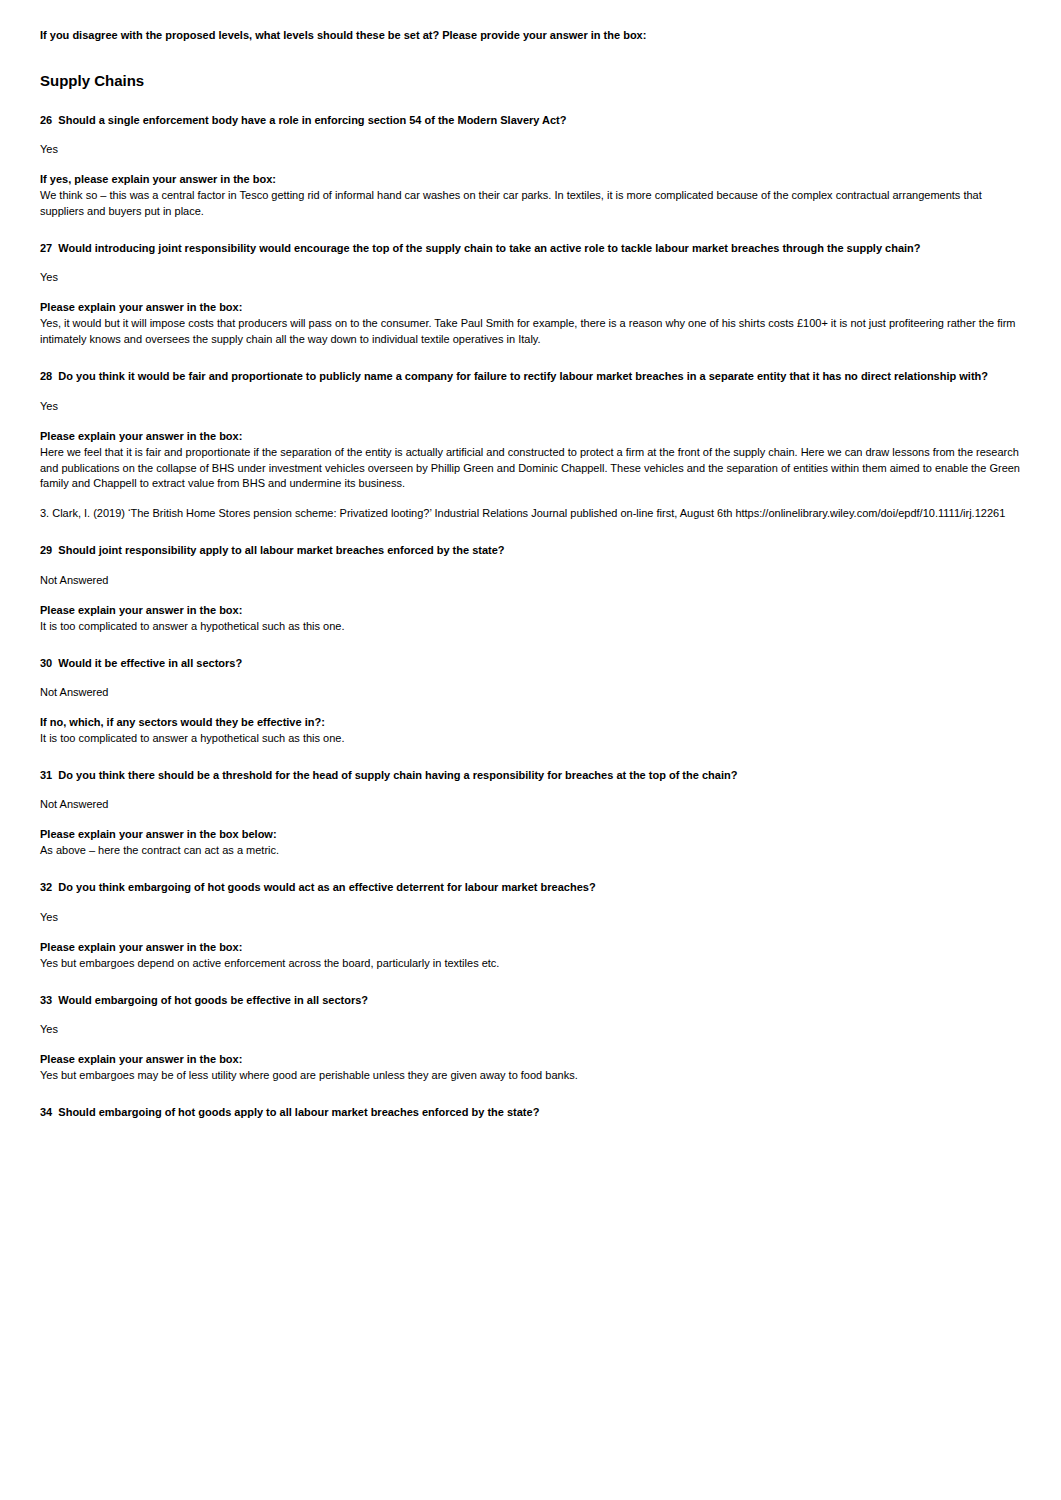If you disagree with the proposed levels, what levels should these be set at? Please provide your answer in the box:
Supply Chains
26 Should a single enforcement body have a role in enforcing section 54 of the Modern Slavery Act?
Yes
If yes, please explain your answer in the box:
We think so – this was a central factor in Tesco getting rid of informal hand car washes on their car parks. In textiles, it is more complicated because of the complex contractual arrangements that suppliers and buyers put in place.
27 Would introducing joint responsibility would encourage the top of the supply chain to take an active role to tackle labour market breaches through the supply chain?
Yes
Please explain your answer in the box:
Yes, it would but it will impose costs that producers will pass on to the consumer. Take Paul Smith for example, there is a reason why one of his shirts costs £100+ it is not just profiteering rather the firm intimately knows and oversees the supply chain all the way down to individual textile operatives in Italy.
28 Do you think it would be fair and proportionate to publicly name a company for failure to rectify labour market breaches in a separate entity that it has no direct relationship with?
Yes
Please explain your answer in the box:
Here we feel that it is fair and proportionate if the separation of the entity is actually artificial and constructed to protect a firm at the front of the supply chain. Here we can draw lessons from the research and publications on the collapse of BHS under investment vehicles overseen by Phillip Green and Dominic Chappell. These vehicles and the separation of entities within them aimed to enable the Green family and Chappell to extract value from BHS and undermine its business.
3. Clark, I. (2019) ‘The British Home Stores pension scheme: Privatized looting?’ Industrial Relations Journal published on-line first, August 6th https://onlinelibrary.wiley.com/doi/epdf/10.1111/irj.12261
29 Should joint responsibility apply to all labour market breaches enforced by the state?
Not Answered
Please explain your answer in the box:
It is too complicated to answer a hypothetical such as this one.
30 Would it be effective in all sectors?
Not Answered
If no, which, if any sectors would they be effective in?:
It is too complicated to answer a hypothetical such as this one.
31 Do you think there should be a threshold for the head of supply chain having a responsibility for breaches at the top of the chain?
Not Answered
Please explain your answer in the box below:
As above – here the contract can act as a metric.
32 Do you think embargoing of hot goods would act as an effective deterrent for labour market breaches?
Yes
Please explain your answer in the box:
Yes but embargoes depend on active enforcement across the board, particularly in textiles etc.
33 Would embargoing of hot goods be effective in all sectors?
Yes
Please explain your answer in the box:
Yes but embargoes may be of less utility where good are perishable unless they are given away to food banks.
34 Should embargoing of hot goods apply to all labour market breaches enforced by the state?